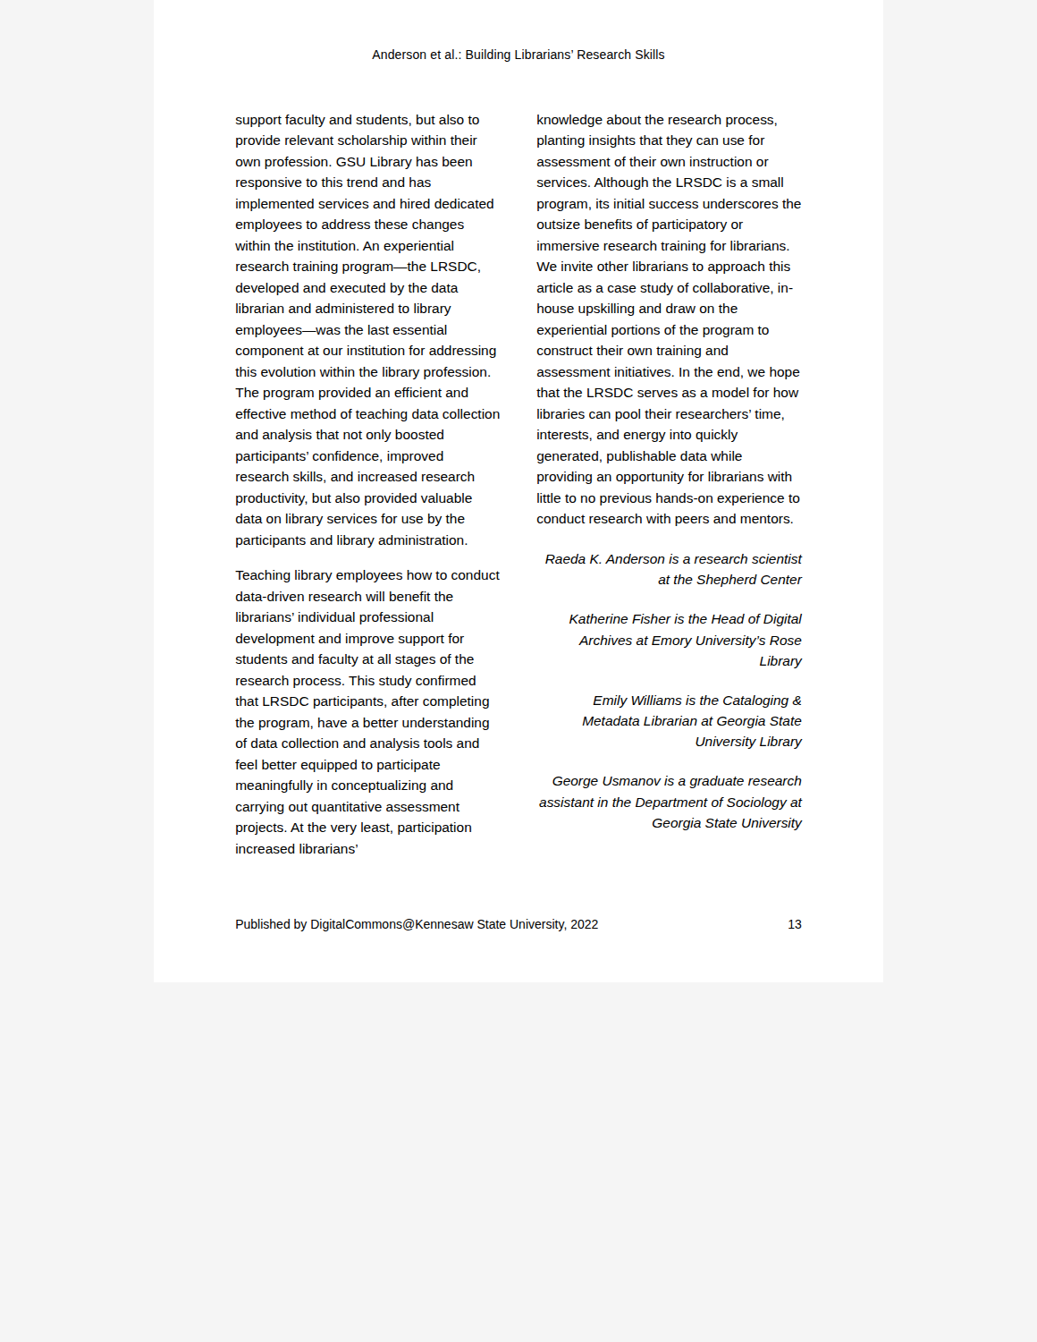Anderson et al.: Building Librarians’ Research Skills
support faculty and students, but also to provide relevant scholarship within their own profession. GSU Library has been responsive to this trend and has implemented services and hired dedicated employees to address these changes within the institution. An experiential research training program—the LRSDC, developed and executed by the data librarian and administered to library employees—was the last essential component at our institution for addressing this evolution within the library profession. The program provided an efficient and effective method of teaching data collection and analysis that not only boosted participants’ confidence, improved research skills, and increased research productivity, but also provided valuable data on library services for use by the participants and library administration.
Teaching library employees how to conduct data-driven research will benefit the librarians’ individual professional development and improve support for students and faculty at all stages of the research process. This study confirmed that LRSDC participants, after completing the program, have a better understanding of data collection and analysis tools and feel better equipped to participate meaningfully in conceptualizing and carrying out quantitative assessment projects. At the very least, participation increased librarians’
knowledge about the research process, planting insights that they can use for assessment of their own instruction or services. Although the LRSDC is a small program, its initial success underscores the outsize benefits of participatory or immersive research training for librarians. We invite other librarians to approach this article as a case study of collaborative, in-house upskilling and draw on the experiential portions of the program to construct their own training and assessment initiatives. In the end, we hope that the LRSDC serves as a model for how libraries can pool their researchers’ time, interests, and energy into quickly generated, publishable data while providing an opportunity for librarians with little to no previous hands-on experience to conduct research with peers and mentors.
Raeda K. Anderson is a research scientist at the Shepherd Center
Katherine Fisher is the Head of Digital Archives at Emory University’s Rose Library
Emily Williams is the Cataloging & Metadata Librarian at Georgia State University Library
George Usmanov is a graduate research assistant in the Department of Sociology at Georgia State University
Published by DigitalCommons@Kennesaw State University, 2022
13